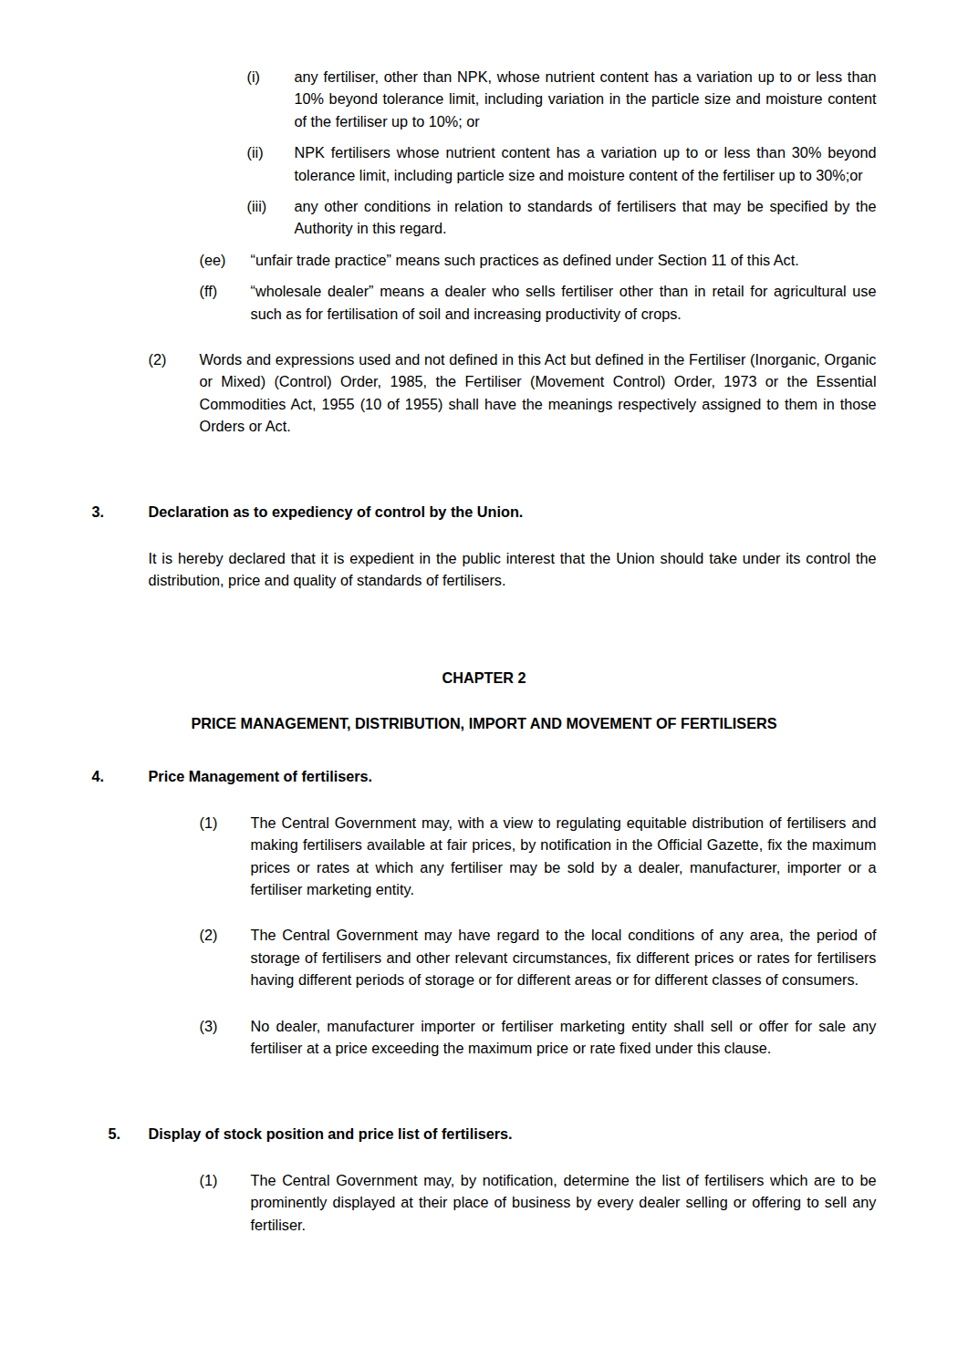(i)
any fertiliser, other than NPK, whose nutrient content has a variation up to or less than 10% beyond tolerance limit, including variation in the particle size and moisture content of the fertiliser up to 10%; or
(ii)
NPK fertilisers whose nutrient content has a variation up to or less than 30% beyond tolerance limit, including particle size and moisture content of the fertiliser up to 30%;or
(iii)
any other conditions in relation to standards of fertilisers that may be specified by the Authority in this regard.
(ee)
“unfair trade practice” means such practices as defined under Section 11 of this Act.
(ff)
“wholesale dealer” means a dealer who sells fertiliser other than in retail for agricultural use such as for fertilisation of soil and increasing productivity of crops.
(2)
Words and expressions used and not defined in this Act but defined in the Fertiliser (Inorganic, Organic or Mixed) (Control) Order, 1985, the Fertiliser (Movement Control) Order, 1973 or the Essential Commodities Act, 1955 (10 of 1955) shall have the meanings respectively assigned to them in those Orders or Act.
3.
Declaration as to expediency of control by the Union.
It is hereby declared that it is expedient in the public interest that the Union should take under its control the distribution, price and quality of standards of fertilisers.
CHAPTER 2
PRICE MANAGEMENT, DISTRIBUTION, IMPORT AND MOVEMENT OF FERTILISERS
4.
Price Management of fertilisers.
(1)
The Central Government may, with a view to regulating equitable distribution of fertilisers and making fertilisers available at fair prices, by notification in the Official Gazette, fix the maximum prices or rates at which any fertiliser may be sold by a dealer, manufacturer, importer or a fertiliser marketing entity.
(2)
The Central Government may have regard to the local conditions of any area, the period of storage of fertilisers and other relevant circumstances, fix different prices or rates for fertilisers having different periods of storage or for different areas or for different classes of consumers.
(3)
No dealer, manufacturer importer or fertiliser marketing entity shall sell or offer for sale any fertiliser at a price exceeding the maximum price or rate fixed under this clause.
5.
Display of stock position and price list of fertilisers.
(1)
The Central Government may, by notification, determine the list of fertilisers which are to be prominently displayed at their place of business by every dealer selling or offering to sell any fertiliser.